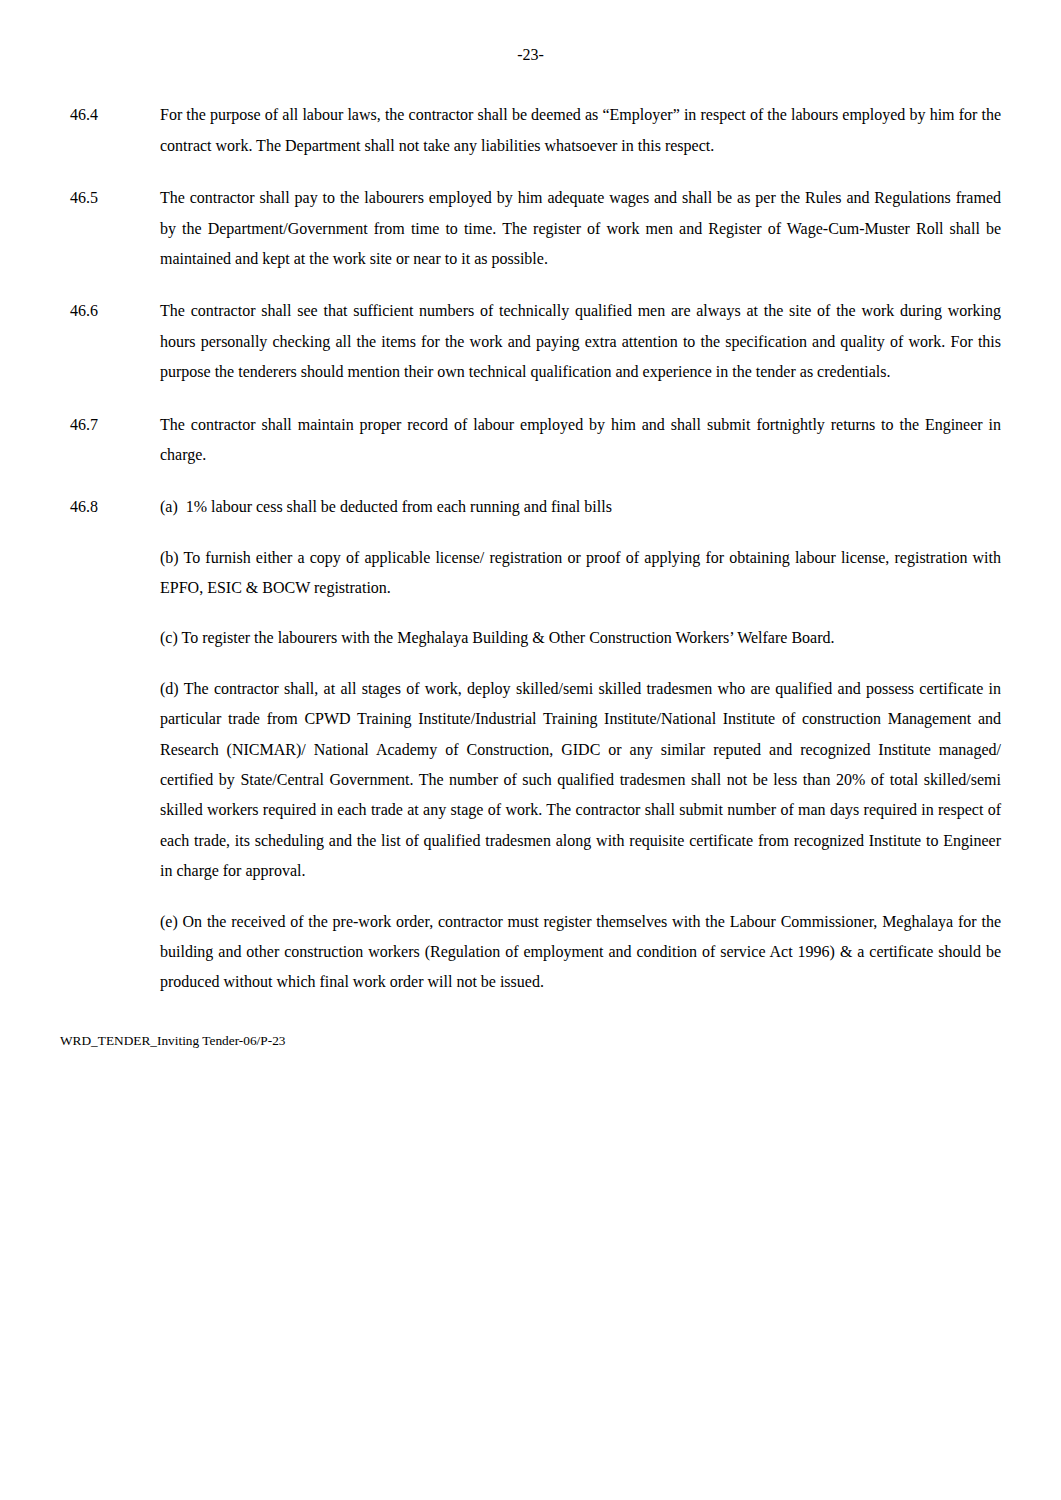-23-
46.4
For the purpose of all labour laws, the contractor shall be deemed as “Employer” in respect of the labours employed by him for the contract work. The Department shall not take any liabilities whatsoever in this respect.
46.5
The contractor shall pay to the labourers employed by him adequate wages and shall be as per the Rules and Regulations framed by the Department/Government from time to time. The register of work men and Register of Wage-Cum-Muster Roll shall be maintained and kept at the work site or near to it as possible.
46.6
The contractor shall see that sufficient numbers of technically qualified men are always at the site of the work during working hours personally checking all the items for the work and paying extra attention to the specification and quality of work. For this purpose the tenderers should mention their own technical qualification and experience in the tender as credentials.
46.7
The contractor shall maintain proper record of labour employed by him and shall submit fortnightly returns to the Engineer in charge.
46.8
(a) 1% labour cess shall be deducted from each running and final bills
(b) To furnish either a copy of applicable license/ registration or proof of applying for obtaining labour license, registration with EPFO, ESIC & BOCW registration.
(c) To register the labourers with the Meghalaya Building & Other Construction Workers’ Welfare Board.
(d) The contractor shall, at all stages of work, deploy skilled/semi skilled tradesmen who are qualified and possess certificate in particular trade from CPWD Training Institute/Industrial Training Institute/National Institute of construction Management and Research (NICMAR)/ National Academy of Construction, GIDC or any similar reputed and recognized Institute managed/ certified by State/Central Government. The number of such qualified tradesmen shall not be less than 20% of total skilled/semi skilled workers required in each trade at any stage of work. The contractor shall submit number of man days required in respect of each trade, its scheduling and the list of qualified tradesmen along with requisite certificate from recognized Institute to Engineer in charge for approval.
(e) On the received of the pre-work order, contractor must register themselves with the Labour Commissioner, Meghalaya for the building and other construction workers (Regulation of employment and condition of service Act 1996) & a certificate should be produced without which final work order will not be issued.
WRD_TENDER_Inviting Tender-06/P-23